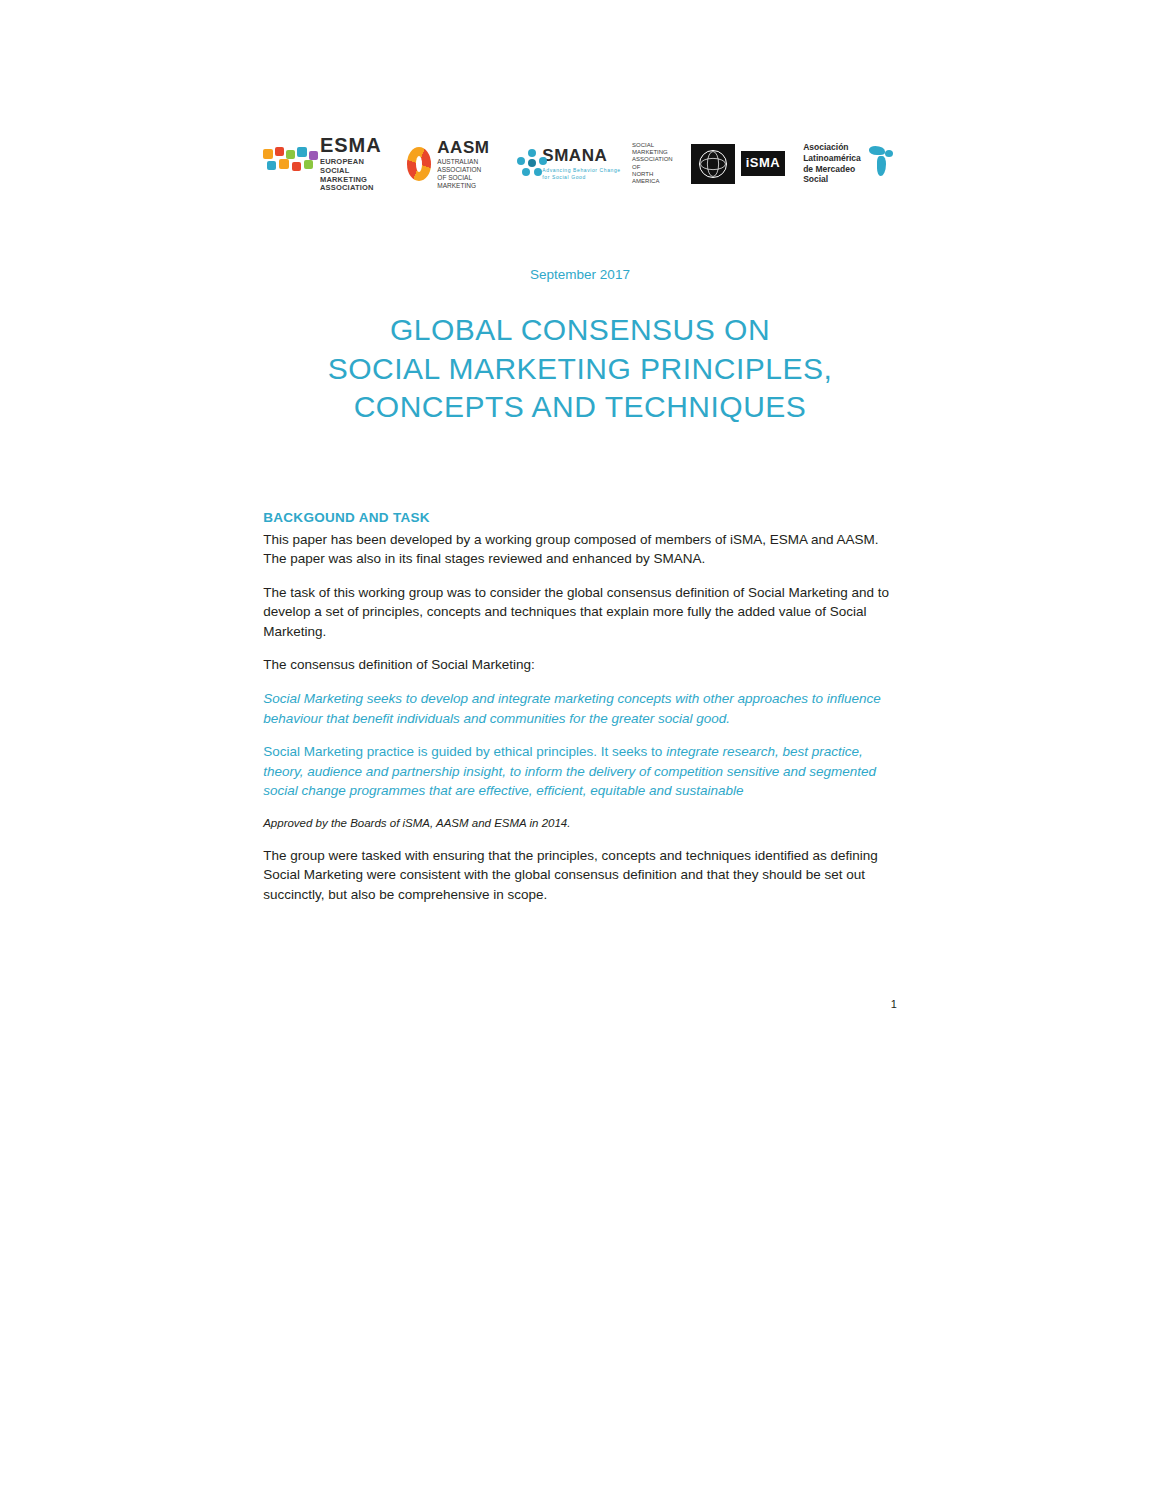ESMA EUROPEAN
SOCIAL MARKETING
ASSOCIATION
AASM AUSTRALIAN ASSOCIATION
OF SOCIAL MARKETING
SMANA Advancing Behavior Change for Social Good
SOCIAL MARKETING
ASSOCIATION OF
NORTH AMERICA
iSMA
Asociación
Latinoamérica
de Mercadeo
Social
September 2017
GLOBAL CONSENSUS ON
SOCIAL MARKETING PRINCIPLES,
CONCEPTS AND TECHNIQUES
BACKGOUND AND TASK
This paper has been developed by a working group composed of members of iSMA, ESMA and AASM. The paper was also in its final stages reviewed and enhanced by SMANA.
The task of this working group was to consider the global consensus definition of Social Marketing and to develop a set of principles, concepts and techniques that explain more fully the added value of Social Marketing.
The consensus definition of Social Marketing:
Social Marketing seeks to develop and integrate marketing concepts with other approaches to influence behaviour that benefit individuals and communities for the greater social good.
Social Marketing practice is guided by ethical principles. It seeks to integrate research, best practice, theory, audience and partnership insight, to inform the delivery of competition sensitive and segmented social change programmes that are effective, efficient, equitable and sustainable
Approved by the Boards of iSMA, AASM and ESMA in 2014.
The group were tasked with ensuring that the principles, concepts and techniques identified as defining Social Marketing were consistent with the global consensus definition and that they should be set out succinctly, but also be comprehensive in scope.
1